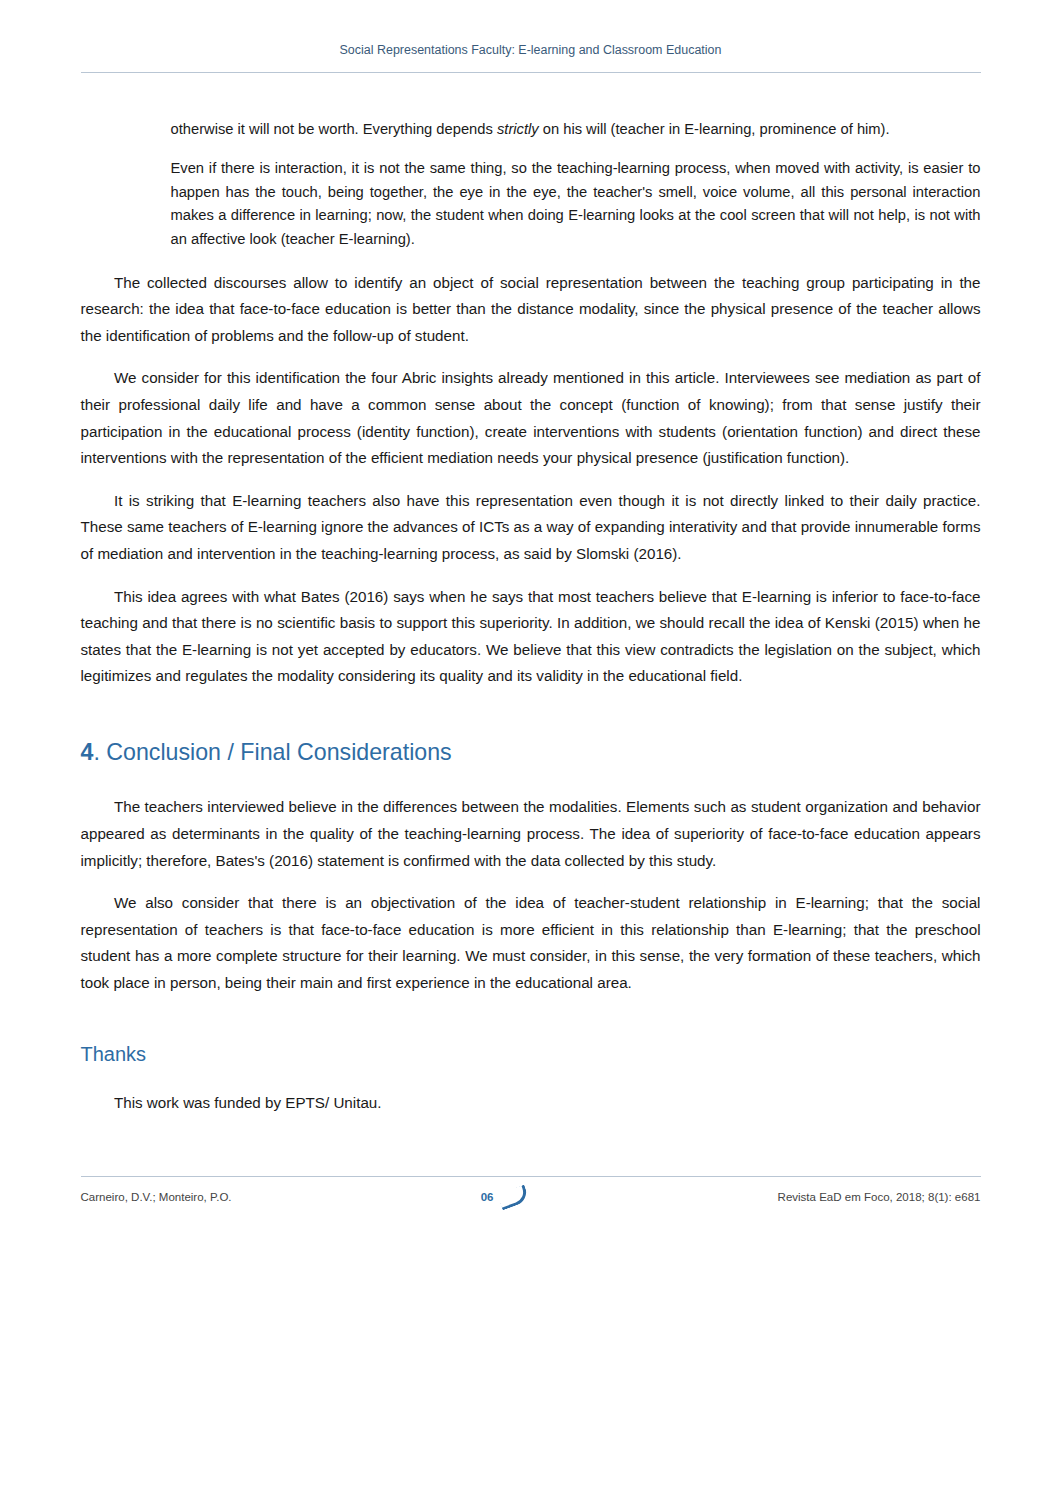Social Representations Faculty: E-learning and Classroom Education
otherwise it will not be worth. Everything depends strictly on his will (teacher in E-learning, prominence of him).
Even if there is interaction, it is not the same thing, so the teaching-learning process, when moved with activity, is easier to happen has the touch, being together, the eye in the eye, the teacher's smell, voice volume, all this personal interaction makes a difference in learning; now, the student when doing E-learning looks at the cool screen that will not help, is not with an affective look (teacher E-learning).
The collected discourses allow to identify an object of social representation between the teaching group participating in the research: the idea that face-to-face education is better than the distance modality, since the physical presence of the teacher allows the identification of problems and the follow-up of student.
We consider for this identification the four Abric insights already mentioned in this article. Interviewees see mediation as part of their professional daily life and have a common sense about the concept (function of knowing); from that sense justify their participation in the educational process (identity function), create interventions with students (orientation function) and direct these interventions with the representation of the efficient mediation needs your physical presence (justification function).
It is striking that E-learning teachers also have this representation even though it is not directly linked to their daily practice. These same teachers of E-learning ignore the advances of ICTs as a way of expanding interativity and that provide innumerable forms of mediation and intervention in the teaching-learning process, as said by Slomski (2016).
This idea agrees with what Bates (2016) says when he says that most teachers believe that E-learning is inferior to face-to-face teaching and that there is no scientific basis to support this superiority. In addition, we should recall the idea of Kenski (2015) when he states that the E-learning is not yet accepted by educators. We believe that this view contradicts the legislation on the subject, which legitimizes and regulates the modality considering its quality and its validity in the educational field.
4. Conclusion / Final Considerations
The teachers interviewed believe in the differences between the modalities. Elements such as student organization and behavior appeared as determinants in the quality of the teaching-learning process. The idea of superiority of face-to-face education appears implicitly; therefore, Bates's (2016) statement is confirmed with the data collected by this study.
We also consider that there is an objectivation of the idea of teacher-student relationship in E-learning; that the social representation of teachers is that face-to-face education is more efficient in this relationship than E-learning; that the preschool student has a more complete structure for their learning. We must consider, in this sense, the very formation of these teachers, which took place in person, being their main and first experience in the educational area.
Thanks
This work was funded by EPTS/ Unitau.
Carneiro, D.V.; Monteiro, P.O.
06
Revista EaD em Foco, 2018; 8(1): e681